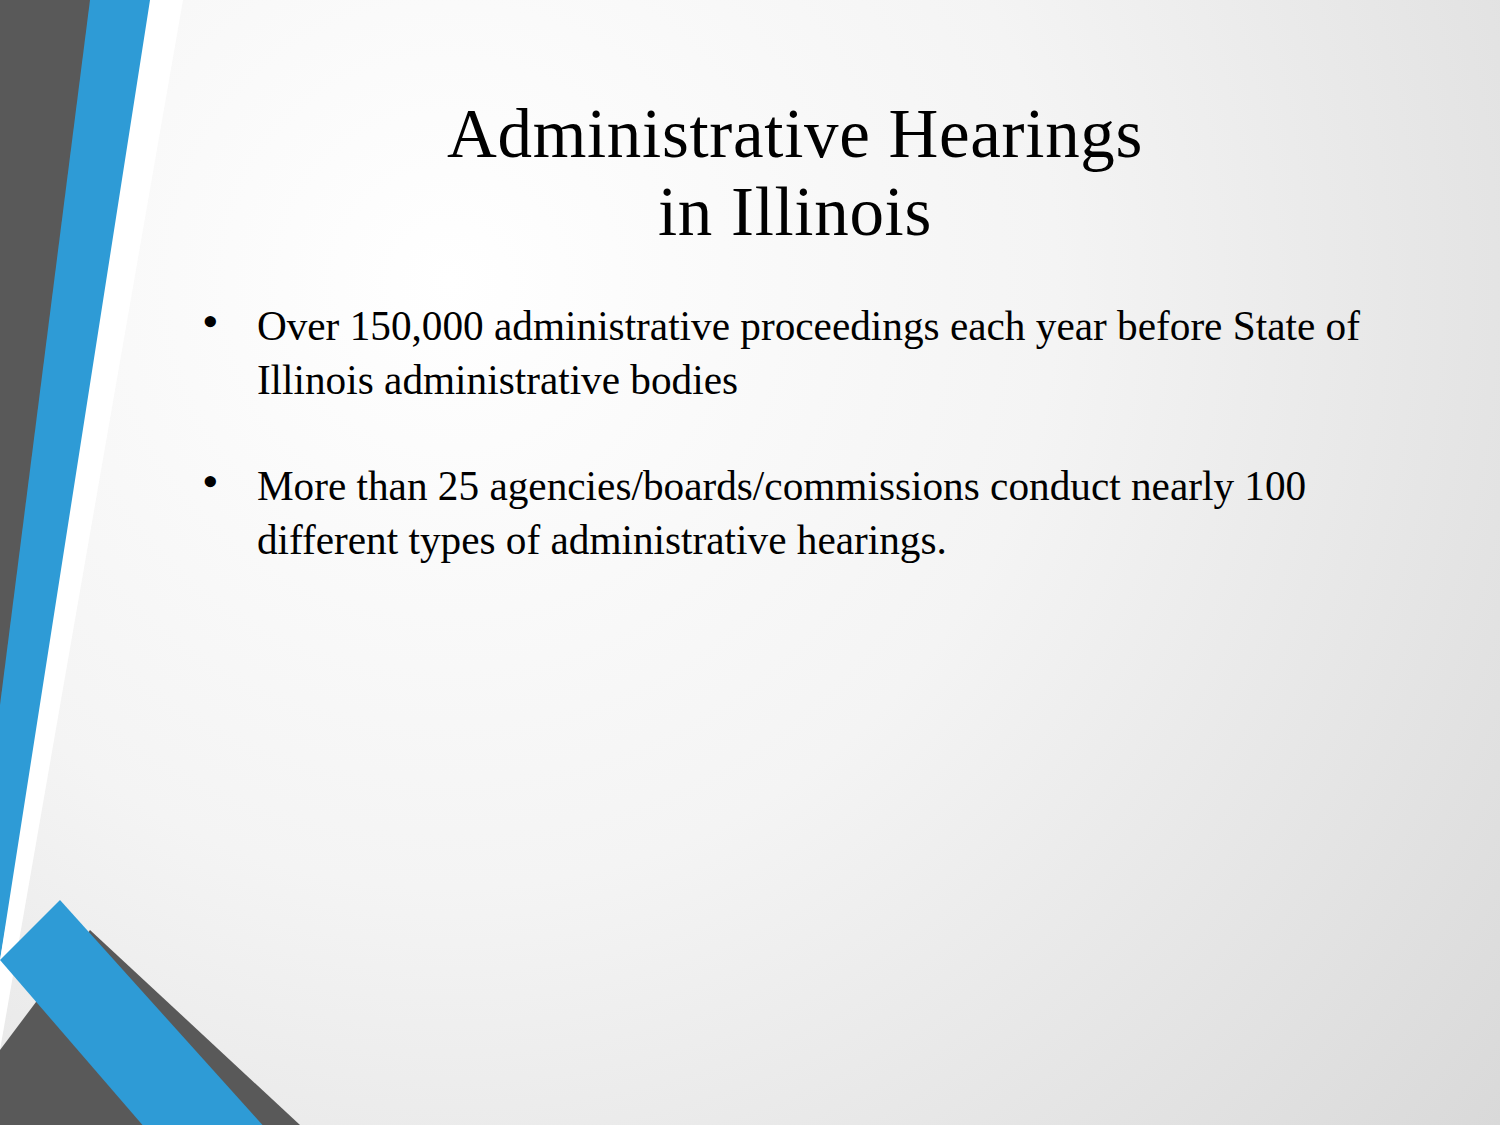Administrative Hearings
in Illinois
Over 150,000 administrative proceedings each year before State of Illinois administrative bodies
More than 25 agencies/boards/commissions conduct nearly 100 different types of administrative hearings.